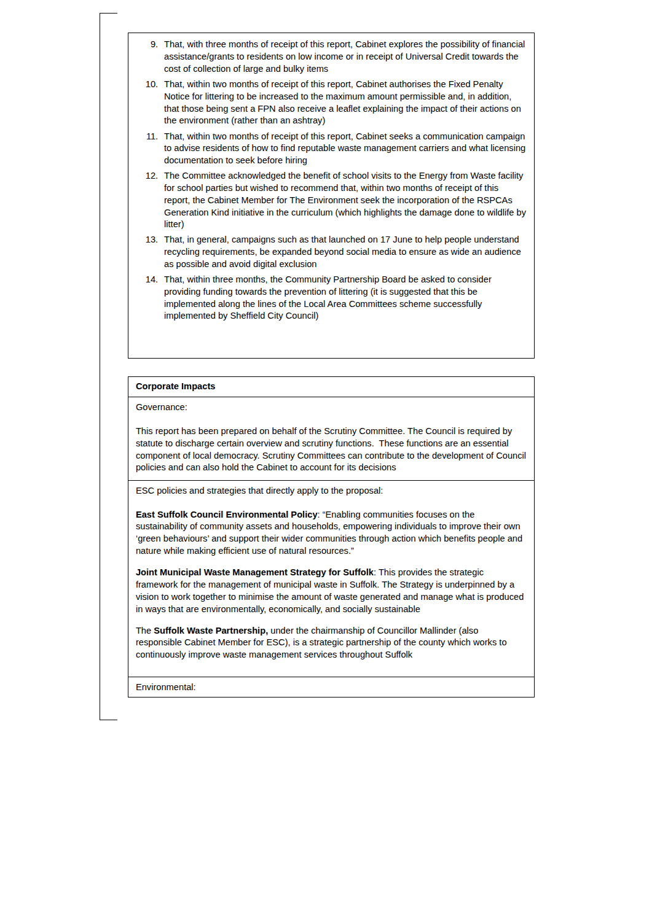That, with three months of receipt of this report, Cabinet explores the possibility of financial assistance/grants to residents on low income or in receipt of Universal Credit towards the cost of collection of large and bulky items
That, within two months of receipt of this report, Cabinet authorises the Fixed Penalty Notice for littering to be increased to the maximum amount permissible and, in addition, that those being sent a FPN also receive a leaflet explaining the impact of their actions on the environment (rather than an ashtray)
That, within two months of receipt of this report, Cabinet seeks a communication campaign to advise residents of how to find reputable waste management carriers and what licensing documentation to seek before hiring
The Committee acknowledged the benefit of school visits to the Energy from Waste facility for school parties but wished to recommend that, within two months of receipt of this report, the Cabinet Member for The Environment seek the incorporation of the RSPCAs Generation Kind initiative in the curriculum (which highlights the damage done to wildlife by litter)
That, in general, campaigns such as that launched on 17 June to help people understand recycling requirements, be expanded beyond social media to ensure as wide an audience as possible and avoid digital exclusion
That, within three months, the Community Partnership Board be asked to consider providing funding towards the prevention of littering (it is suggested that this be implemented along the lines of the Local Area Committees scheme successfully implemented by Sheffield City Council)
Corporate Impacts
Governance:
This report has been prepared on behalf of the Scrutiny Committee. The Council is required by statute to discharge certain overview and scrutiny functions. These functions are an essential component of local democracy. Scrutiny Committees can contribute to the development of Council policies and can also hold the Cabinet to account for its decisions
ESC policies and strategies that directly apply to the proposal:
East Suffolk Council Environmental Policy: “Enabling communities focuses on the sustainability of community assets and households, empowering individuals to improve their own ‘green behaviours’ and support their wider communities through action which benefits people and nature while making efficient use of natural resources.”
Joint Municipal Waste Management Strategy for Suffolk: This provides the strategic framework for the management of municipal waste in Suffolk. The Strategy is underpinned by a vision to work together to minimise the amount of waste generated and manage what is produced in ways that are environmentally, economically, and socially sustainable
The Suffolk Waste Partnership, under the chairmanship of Councillor Mallinder (also responsible Cabinet Member for ESC), is a strategic partnership of the county which works to continuously improve waste management services throughout Suffolk
Environmental: